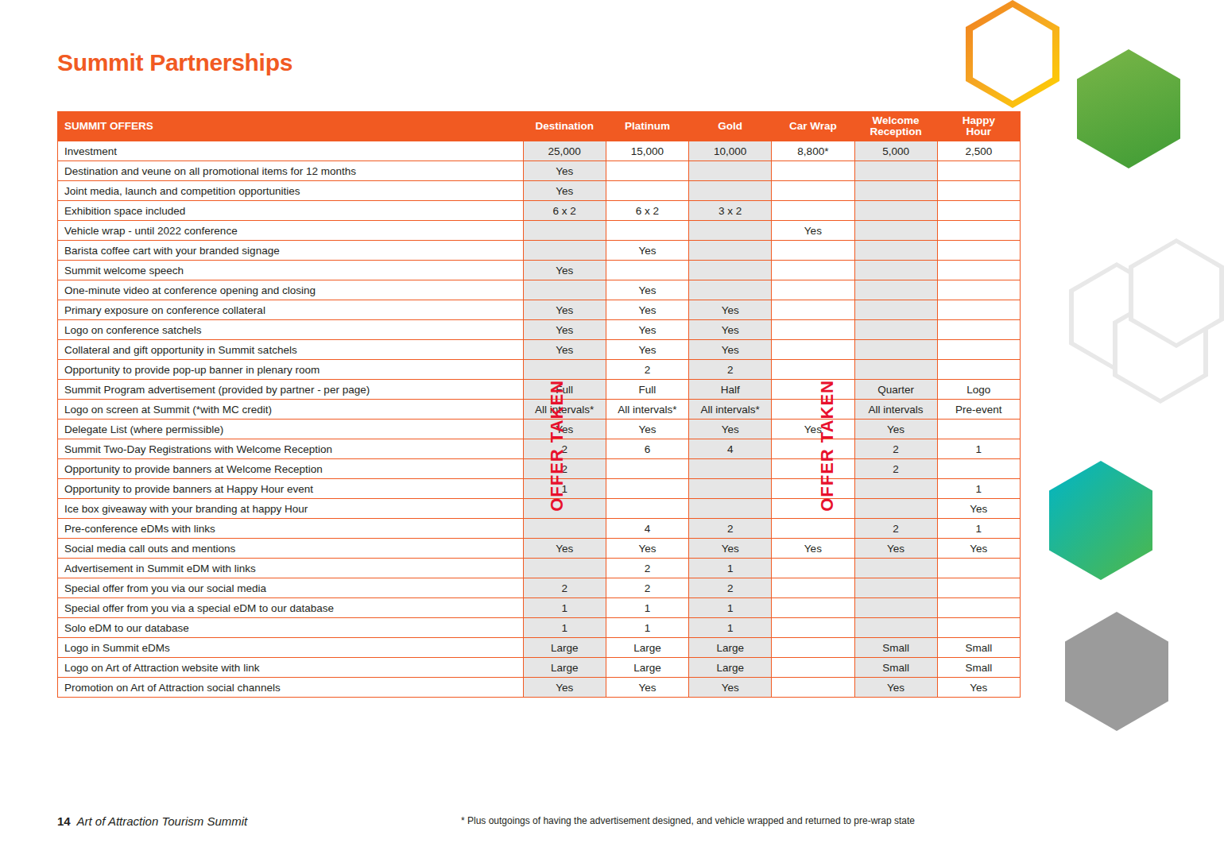Summit Partnerships
| SUMMIT OFFERS | Destination | Platinum | Gold | Car Wrap | Welcome Reception | Happy Hour |
| --- | --- | --- | --- | --- | --- | --- |
| Investment | 25,000 | 15,000 | 10,000 | 8,800* | 5,000 | 2,500 |
| Destination and veune on all promotional items for 12 months | Yes | | | | | |
| Joint media, launch and competition opportunities | Yes | | | | | |
| Exhibition space included | 6 x 2 | 6 x 2 | 3 x 2 | | | |
| Vehicle wrap - until 2022 conference | | | | Yes | | |
| Barista coffee cart with your branded signage | | Yes | | | | |
| Summit welcome speech | Yes | | | | | |
| One-minute video at conference opening and closing | | Yes | | | | |
| Primary exposure on conference collateral | Yes | Yes | Yes | | | |
| Logo on conference satchels | Yes | Yes | Yes | | | |
| Collateral and gift opportunity in Summit satchels | Yes | Yes | Yes | | | |
| Opportunity to provide pop-up banner in plenary room | | 2 | 2 | | | |
| Summit Program advertisement (provided by partner - per page) | Full | Full | Half | | Quarter | Logo |
| Logo on screen at Summit (*with MC credit) | All intervals* | All intervals* | All intervals* | | All intervals | Pre-event |
| Delegate List (where permissible) | Yes | Yes | Yes | Yes | Yes | |
| Summit Two-Day Registrations with Welcome Reception | 2 | 6 | 4 | | 2 | 1 |
| Opportunity to provide banners at Welcome Reception | 2 | | | | 2 | |
| Opportunity to provide banners at Happy Hour event | 1 | | | | | 1 |
| Ice box giveaway with your branding at happy Hour | | | | | | Yes |
| Pre-conference eDMs with links | | 4 | 2 | | 2 | 1 |
| Social media call outs and mentions | Yes | Yes | Yes | Yes | Yes | Yes |
| Advertisement in Summit eDM with links | | 2 | 1 | | | |
| Special offer from you via our social media | 2 | 2 | 2 | | | |
| Special offer from you via a special eDM to our database | 1 | 1 | 1 | | | |
| Solo eDM to our database | 1 | 1 | 1 | | | |
| Logo in Summit eDMs | Large | Large | Large | | Small | Small |
| Logo on Art of Attraction website with link | Large | Large | Large | | Small | Small |
| Promotion on Art of Attraction social channels | Yes | Yes | Yes | | Yes | Yes |
OFFER TAKEN
OFFER TAKEN
14 Art of Attraction Tourism Summit
* Plus outgoings of having the advertisement designed, and vehicle wrapped and returned to pre-wrap state